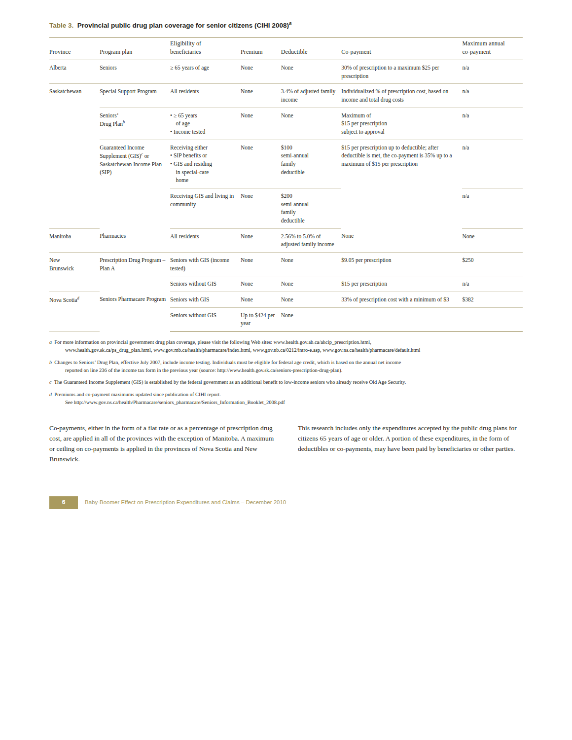Table 3. Provincial public drug plan coverage for senior citizens (CIHI 2008)a
| Province | Program plan | Eligibility of beneficiaries | Premium | Deductible | Co-payment | Maximum annual co-payment |
| --- | --- | --- | --- | --- | --- | --- |
| Alberta | Seniors | ≥ 65 years of age | None | None | 30% of prescription to a maximum $25 per prescription | n/a |
| Saskatchewan | Special Support Program | All residents | None | 3.4% of adjusted family income | Individualized % of prescription cost, based on income and total drug costs | n/a |
| Seniors’ Drug Plan b | • ≥ 65 years of age • Income tested | None | None | Maximum of $15 per prescription subject to approval | n/a |
| Guaranteed Income Supplement (GIS) c or Saskatchewan Income Plan (SIP) | Receiving either • SIP benefits or • GIS and residing in special-care home | None | $100 semi-annual family deductible | $15 per prescription up to deductible; after deductible is met, the co-payment is 35% up to a maximum of $15 per prescription | n/a |
| Receiving GIS and living in community | None | $200 semi-annual family deductible | n/a |
| Manitoba | Pharmacies | All residents | None | 2.56% to 5.0% of adjusted family income | None | None |
| New Brunswick | Prescription Drug Program – Plan A | Seniors with GIS (income tested) | None | None | $9.05 per prescription | $250 |
| Seniors without GIS | None | None | $15 per prescription | n/a |
| Nova Scotia d | Seniors Pharmacare Program | Seniors with GIS | None | None | 33% of prescription cost with a minimum of $3 | $382 |
| Seniors without GIS | Up to $424 per year | None | | |
a For more information on provincial government drug plan coverage, please visit the following Web sites: www.health.gov.ab.ca/ahcip_prescription.html, www.health.gov.sk.ca/ps_drug_plan.html, www.gov.mb.ca/health/pharmacare/index.html, www.gov.nb.ca/0212/intro-e.asp, www.gov.ns.ca/health/pharmacare/default.html
b Changes to Seniors’ Drug Plan, effective July 2007, include income testing. Individuals must be eligible for federal age credit, which is based on the annual net income reported on line 236 of the income tax form in the previous year (source: http://www.health.gov.sk.ca/seniors-prescription-drug-plan).
c The Guaranteed Income Supplement (GIS) is established by the federal government as an additional benefit to low-income seniors who already receive Old Age Security.
d Premiums and co-payment maximums updated since publication of CIHI report. See http://www.gov.ns.ca/health/Pharmacare/seniors_pharmacare/Seniors_Information_Booklet_2008.pdf
Co-payments, either in the form of a flat rate or as a percentage of prescription drug cost, are applied in all of the provinces with the exception of Manitoba. A maximum or ceiling on co-payments is applied in the provinces of Nova Scotia and New Brunswick.
This research includes only the expenditures accepted by the public drug plans for citizens 65 years of age or older. A portion of these expenditures, in the form of deductibles or co-payments, may have been paid by beneficiaries or other parties.
6
Baby-Boomer Effect on Prescription Expenditures and Claims – December 2010